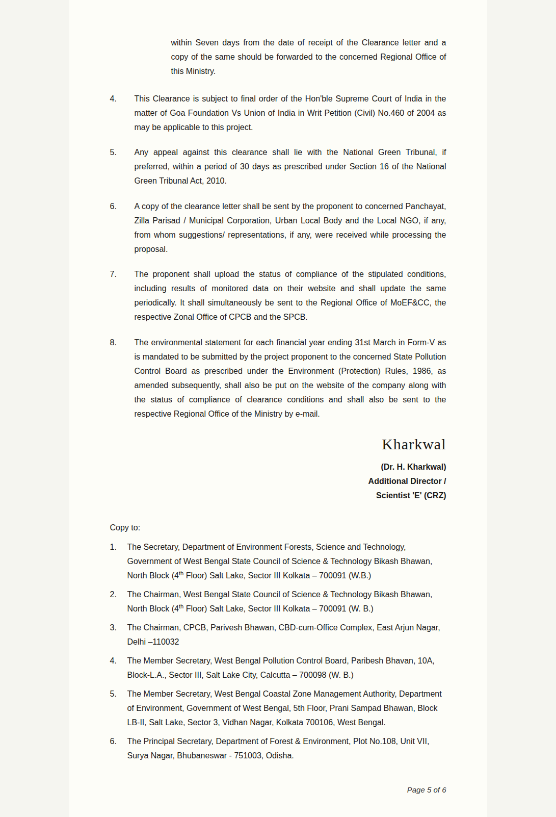within Seven days from the date of receipt of the Clearance letter and a copy of the same should be forwarded to the concerned Regional Office of this Ministry.
4.
This Clearance is subject to final order of the Hon'ble Supreme Court of India in the matter of Goa Foundation Vs Union of India in Writ Petition (Civil) No.460 of 2004 as may be applicable to this project.
5.
Any appeal against this clearance shall lie with the National Green Tribunal, if preferred, within a period of 30 days as prescribed under Section 16 of the National Green Tribunal Act, 2010.
6.
A copy of the clearance letter shall be sent by the proponent to concerned Panchayat, Zilla Parisad / Municipal Corporation, Urban Local Body and the Local NGO, if any, from whom suggestions/ representations, if any, were received while processing the proposal.
7.
The proponent shall upload the status of compliance of the stipulated conditions, including results of monitored data on their website and shall update the same periodically. It shall simultaneously be sent to the Regional Office of MoEF&CC, the respective Zonal Office of CPCB and the SPCB.
8.
The environmental statement for each financial year ending 31st March in Form-V as is mandated to be submitted by the project proponent to the concerned State Pollution Control Board as prescribed under the Environment (Protection) Rules, 1986, as amended subsequently, shall also be put on the website of the company along with the status of compliance of clearance conditions and shall also be sent to the respective Regional Office of the Ministry by e-mail.
Kharkwal
(Dr. H. Kharkwal)
Additional Director /
Scientist 'E' (CRZ)
Copy to:
The Secretary, Department of Environment Forests, Science and Technology, Government of West Bengal State Council of Science & Technology Bikash Bhawan, North Block (4th Floor) Salt Lake, Sector III Kolkata – 700091 (W.B.)
The Chairman, West Bengal State Council of Science & Technology Bikash Bhawan, North Block (4th Floor) Salt Lake, Sector III Kolkata – 700091 (W. B.)
The Chairman, CPCB, Parivesh Bhawan, CBD-cum-Office Complex, East Arjun Nagar, Delhi –110032
The Member Secretary, West Bengal Pollution Control Board, Paribesh Bhavan, 10A, Block-L.A., Sector III, Salt Lake City, Calcutta – 700098 (W. B.)
The Member Secretary, West Bengal Coastal Zone Management Authority, Department of Environment, Government of West Bengal, 5th Floor, Prani Sampad Bhawan, Block LB-II, Salt Lake, Sector 3, Vidhan Nagar, Kolkata 700106, West Bengal.
The Principal Secretary, Department of Forest & Environment, Plot No.108, Unit VII, Surya Nagar, Bhubaneswar - 751003, Odisha.
Page 5 of 6